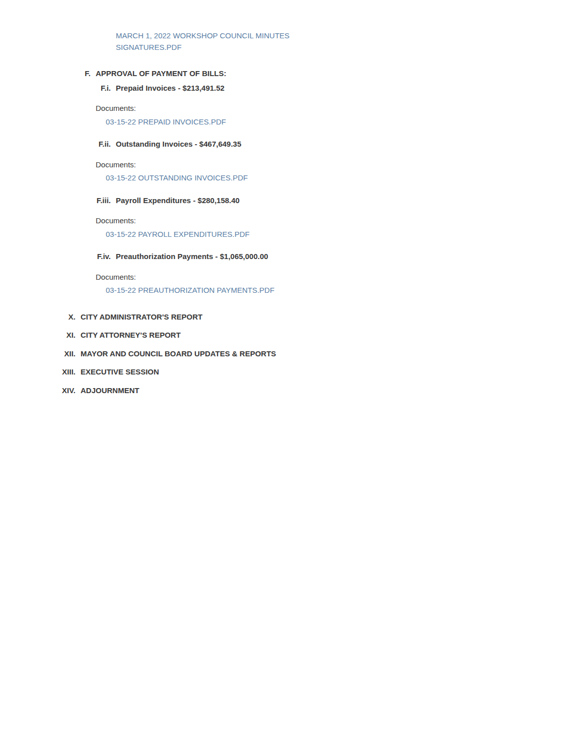MARCH 1, 2022 WORKSHOP COUNCIL MINUTES
SIGNATURES.PDF
F. APPROVAL OF PAYMENT OF BILLS:
F.i. Prepaid Invoices - $213,491.52
Documents:
03-15-22 PREPAID INVOICES.PDF
F.ii. Outstanding Invoices - $467,649.35
Documents:
03-15-22 OUTSTANDING INVOICES.PDF
F.iii. Payroll Expenditures - $280,158.40
Documents:
03-15-22 PAYROLL EXPENDITURES.PDF
F.iv. Preauthorization Payments - $1,065,000.00
Documents:
03-15-22 PREAUTHORIZATION PAYMENTS.PDF
X. CITY ADMINISTRATOR'S REPORT
XI. CITY ATTORNEY'S REPORT
XII. MAYOR AND COUNCIL BOARD UPDATES & REPORTS
XIII. EXECUTIVE SESSION
XIV. ADJOURNMENT